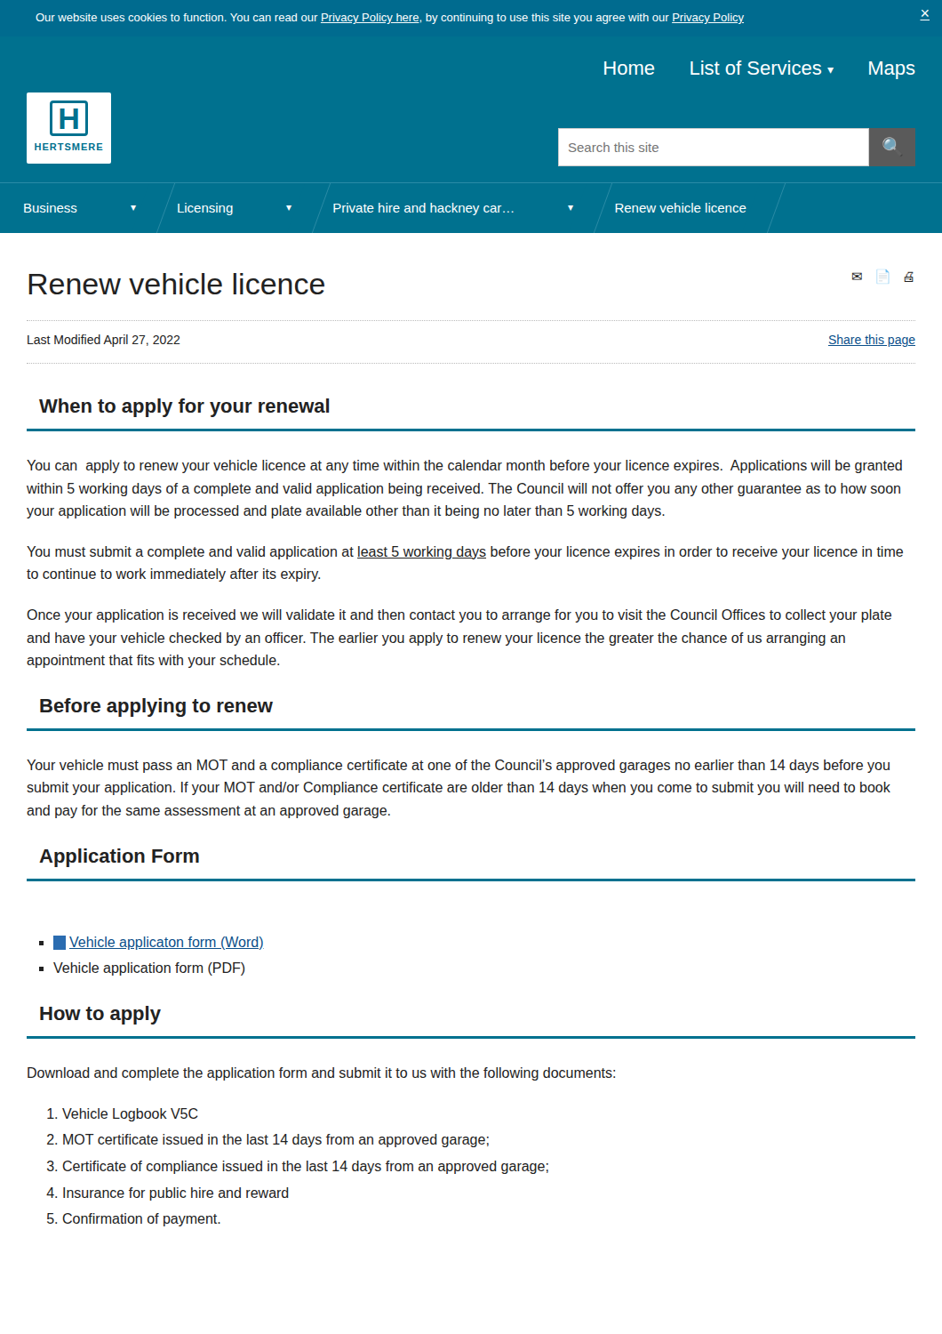Our website uses cookies to function. You can read our Privacy Policy here, by continuing to use this site you agree with our Privacy Policy ×
Home List of Services ▾ Maps
H HERTSMERE
Search this site 🔍
Business ▾
Licensing ▾
Private hire and hackney car… ▾
Renew vehicle licence
✉ 📄 🖨
Renew vehicle licence
Last Modified April 27, 2022
Share this page
When to apply for your renewal
You can apply to renew your vehicle licence at any time within the calendar month before your licence expires. Applications will be granted within 5 working days of a complete and valid application being received. The Council will not offer you any other guarantee as to how soon your application will be processed and plate available other than it being no later than 5 working days.
You must submit a complete and valid application at least 5 working days before your licence expires in order to receive your licence in time to continue to work immediately after its expiry.
Once your application is received we will validate it and then contact you to arrange for you to visit the Council Offices to collect your plate and have your vehicle checked by an officer. The earlier you apply to renew your licence the greater the chance of us arranging an appointment that fits with your schedule.
Before applying to renew
Your vehicle must pass an MOT and a compliance certificate at one of the Council’s approved garages no earlier than 14 days before you submit your application. If your MOT and/or Compliance certificate are older than 14 days when you come to submit you will need to book and pay for the same assessment at an approved garage.
Application Form
Vehicle applicaton form (Word)
Vehicle application form (PDF)
How to apply
Download and complete the application form and submit it to us with the following documents:
Vehicle Logbook V5C
MOT certificate issued in the last 14 days from an approved garage;
Certificate of compliance issued in the last 14 days from an approved garage;
Insurance for public hire and reward
Confirmation of payment.